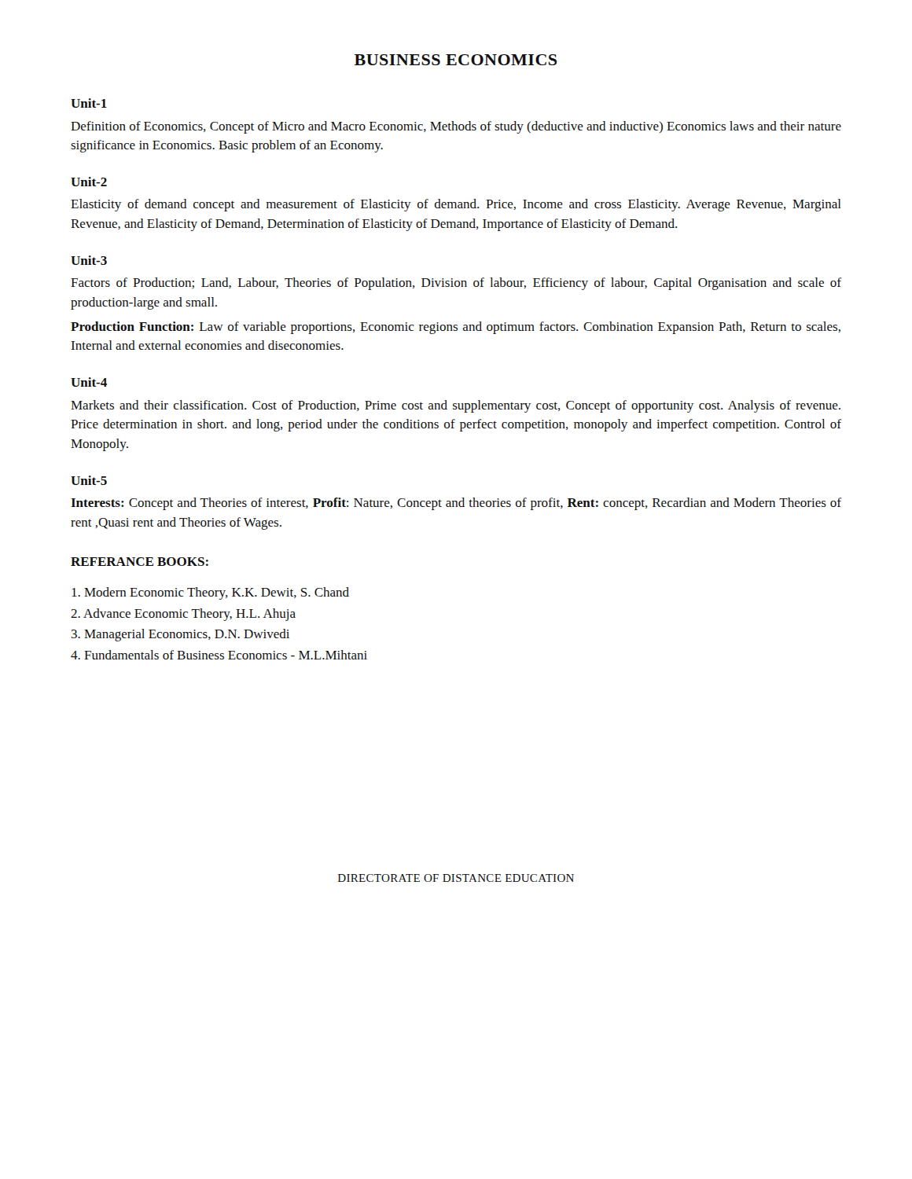BUSINESS ECONOMICS
Unit-1
Definition of Economics, Concept of Micro and Macro Economic, Methods of study (deductive and inductive) Economics laws and their nature significance in Economics. Basic problem of an Economy.
Unit-2
Elasticity of demand concept and measurement of Elasticity of demand. Price, Income and cross Elasticity. Average Revenue, Marginal Revenue, and Elasticity of Demand, Determination of Elasticity of Demand, Importance of Elasticity of Demand.
Unit-3
Factors of Production; Land, Labour, Theories of Population, Division of labour, Efficiency of labour, Capital Organisation and scale of production-large and small.
Production Function: Law of variable proportions, Economic regions and optimum factors. Combination Expansion Path, Return to scales, Internal and external economies and diseconomies.
Unit-4
Markets and their classification. Cost of Production, Prime cost and supplementary cost, Concept of opportunity cost. Analysis of revenue. Price determination in short. and long, period under the conditions of perfect competition, monopoly and imperfect competition. Control of Monopoly.
Unit-5
Interests: Concept and Theories of interest, Profit: Nature, Concept and theories of profit, Rent: concept, Recardian and Modern Theories of rent ,Quasi rent and Theories of Wages.
REFERANCE BOOKS:
1. Modern Economic Theory, K.K. Dewit, S. Chand
2. Advance Economic Theory, H.L. Ahuja
3. Managerial Economics, D.N. Dwivedi
4. Fundamentals of Business Economics - M.L.Mihtani
DIRECTORATE OF DISTANCE EDUCATION